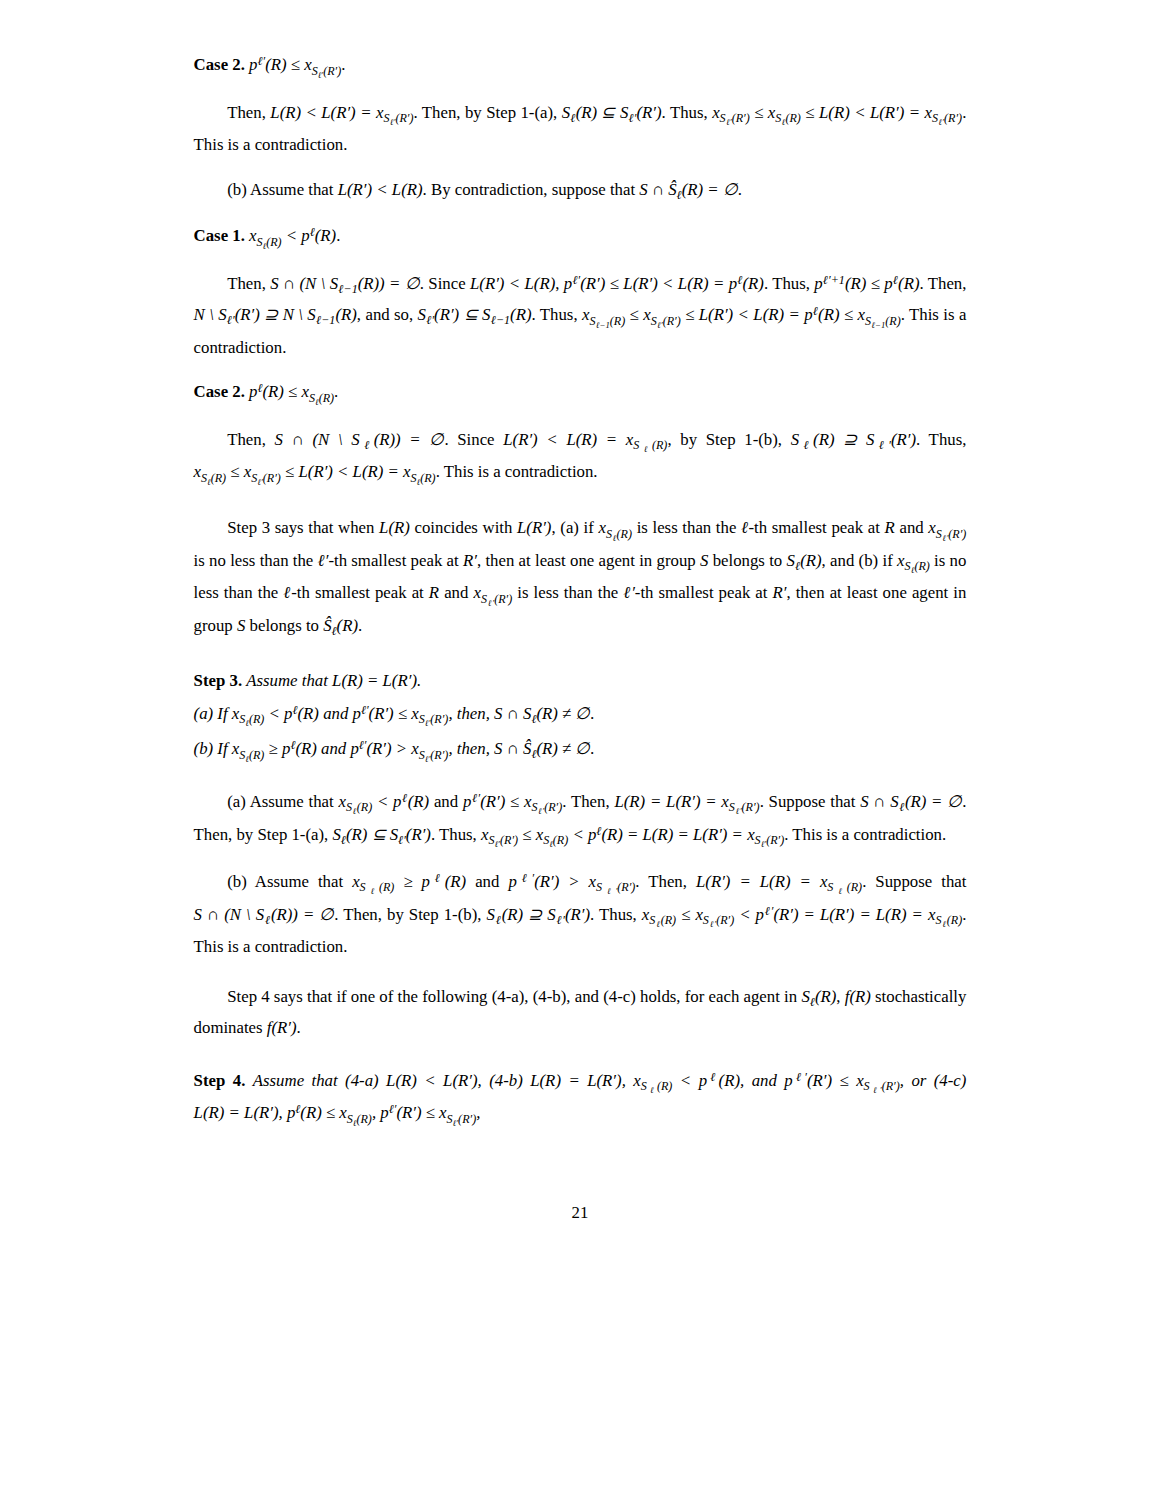Case 2. pℓ′(R) ≤ xSℓ′(R′).
Then, L(R) < L(R′) = xSℓ′(R′). Then, by Step 1-(a), Sℓ(R) ⊆ Sℓ′(R′). Thus, xSℓ′(R′) ≤ xSℓ(R) ≤ L(R) < L(R′) = xSℓ′(R′). This is a contradiction.
(b) Assume that L(R′) < L(R). By contradiction, suppose that S ∩ Ŝℓ(R) = ∅.
Case 1. xSℓ(R) < pℓ(R).
Then, S ∩ (N \ Sℓ−1(R)) = ∅. Since L(R′) < L(R), pℓ′(R′) ≤ L(R′) < L(R) = pℓ(R). Thus, pℓ′+1(R) ≤ pℓ(R). Then, N \ Sℓ′(R′) ⊇ N \ Sℓ−1(R), and so, Sℓ′(R′) ⊆ Sℓ−1(R). Thus, xSℓ−1(R) ≤ xSℓ′(R′) ≤ L(R′) < L(R) = pℓ(R) ≤ xSℓ−1(R). This is a contradiction.
Case 2. pℓ(R) ≤ xSℓ(R).
Then, S ∩ (N \ Sℓ(R)) = ∅. Since L(R′) < L(R) = xSℓ(R), by Step 1-(b), Sℓ(R) ⊇ Sℓ′(R′). Thus, xSℓ(R) ≤ xSℓ′(R′) ≤ L(R′) < L(R) = xSℓ(R). This is a contradiction.
Step 3 says that when L(R) coincides with L(R′), (a) if xSℓ(R) is less than the ℓ-th smallest peak at R and xSℓ′(R′) is no less than the ℓ′-th smallest peak at R′, then at least one agent in group S belongs to Sℓ(R), and (b) if xSℓ(R) is no less than the ℓ-th smallest peak at R and xSℓ′(R′) is less than the ℓ′-th smallest peak at R′, then at least one agent in group S belongs to Ŝℓ(R).
Step 3. Assume that L(R) = L(R′).
(a) If xSℓ(R) < pℓ(R) and pℓ′(R′) ≤ xSℓ′(R′), then, S ∩ Sℓ(R) ≠ ∅.
(b) If xSℓ(R) ≥ pℓ(R) and pℓ′(R′) > xSℓ′(R′), then, S ∩ Ŝℓ(R) ≠ ∅.
(a) Assume that xSℓ(R) < pℓ(R) and pℓ′(R′) ≤ xSℓ′(R′). Then, L(R) = L(R′) = xSℓ′(R′). Suppose that S ∩ Sℓ(R) = ∅. Then, by Step 1-(a), Sℓ(R) ⊆ Sℓ′(R′). Thus, xSℓ′(R′) ≤ xSℓ(R) < pℓ(R) = L(R) = L(R′) = xSℓ′(R′). This is a contradiction.
(b) Assume that xSℓ(R) ≥ pℓ(R) and pℓ′(R′) > xSℓ′(R′). Then, L(R′) = L(R) = xSℓ(R). Suppose that S ∩ (N \ Sℓ(R)) = ∅. Then, by Step 1-(b), Sℓ(R) ⊇ Sℓ′(R′). Thus, xSℓ(R) ≤ xSℓ′(R′) < pℓ′(R′) = L(R′) = L(R) = xSℓ(R). This is a contradiction.
Step 4 says that if one of the following (4-a), (4-b), and (4-c) holds, for each agent in Sℓ(R), f(R) stochastically dominates f(R′).
Step 4. Assume that (4-a) L(R) < L(R′), (4-b) L(R) = L(R′), xSℓ(R) < pℓ(R), and pℓ′(R′) ≤ xSℓ′(R′), or (4-c) L(R) = L(R′), pℓ(R) ≤ xSℓ(R), pℓ′(R′) ≤ xSℓ′(R′),
21